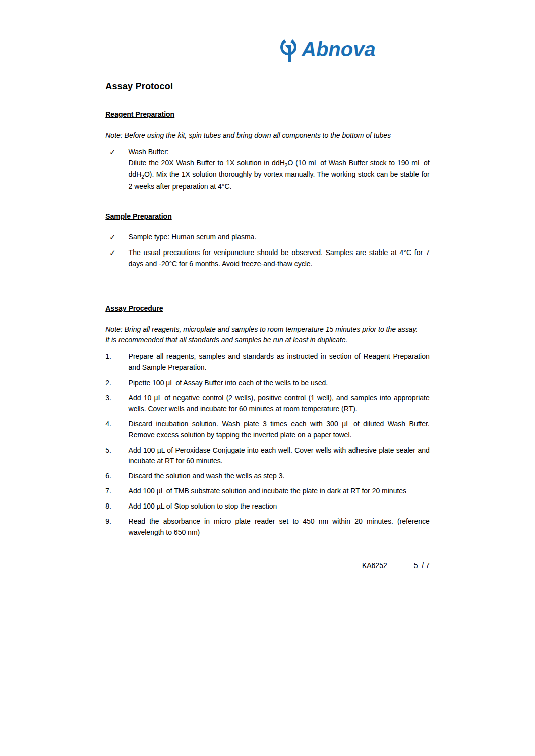Abnova
Assay Protocol
Reagent Preparation
Note: Before using the kit, spin tubes and bring down all components to the bottom of tubes
Wash Buffer:
Dilute the 20X Wash Buffer to 1X solution in ddH2O (10 mL of Wash Buffer stock to 190 mL of ddH2O). Mix the 1X solution thoroughly by vortex manually. The working stock can be stable for 2 weeks after preparation at 4°C.
Sample Preparation
Sample type: Human serum and plasma.
The usual precautions for venipuncture should be observed. Samples are stable at 4°C for 7 days and -20°C for 6 months. Avoid freeze-and-thaw cycle.
Assay Procedure
Note: Bring all reagents, microplate and samples to room temperature 15 minutes prior to the assay.
It is recommended that all standards and samples be run at least in duplicate.
Prepare all reagents, samples and standards as instructed in section of Reagent Preparation and Sample Preparation.
Pipette 100 µL of Assay Buffer into each of the wells to be used.
Add 10 µL of negative control (2 wells), positive control (1 well), and samples into appropriate wells. Cover wells and incubate for 60 minutes at room temperature (RT).
Discard incubation solution. Wash plate 3 times each with 300 µL of diluted Wash Buffer. Remove excess solution by tapping the inverted plate on a paper towel.
Add 100 µL of Peroxidase Conjugate into each well. Cover wells with adhesive plate sealer and incubate at RT for 60 minutes.
Discard the solution and wash the wells as step 3.
Add 100 µL of TMB substrate solution and incubate the plate in dark at RT for 20 minutes
Add 100 µL of Stop solution to stop the reaction
Read the absorbance in micro plate reader set to 450 nm within 20 minutes. (reference wavelength to 650 nm)
KA62525 / 7